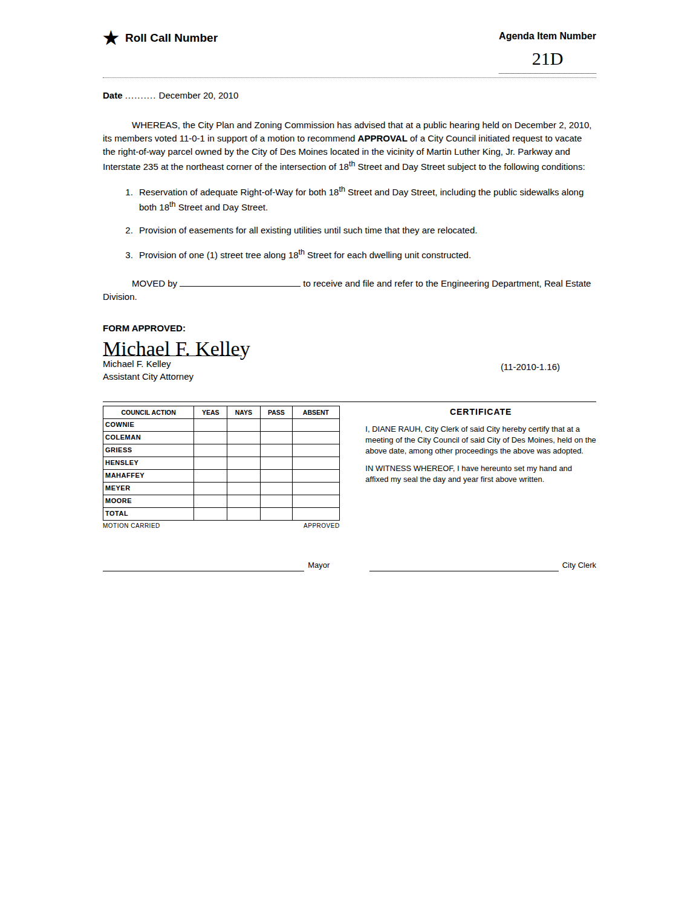★ Roll Call Number
Agenda Item Number 21D
Date .......... December 20, 2010
WHEREAS, the City Plan and Zoning Commission has advised that at a public hearing held on December 2, 2010, its members voted 11-0-1 in support of a motion to recommend APPROVAL of a City Council initiated request to vacate the right-of-way parcel owned by the City of Des Moines located in the vicinity of Martin Luther King, Jr. Parkway and Interstate 235 at the northeast corner of the intersection of 18th Street and Day Street subject to the following conditions:
Reservation of adequate Right-of-Way for both 18th Street and Day Street, including the public sidewalks along both 18th Street and Day Street.
Provision of easements for all existing utilities until such time that they are relocated.
Provision of one (1) street tree along 18th Street for each dwelling unit constructed.
MOVED by to receive and file and refer to the Engineering Department, Real Estate Division.
FORM APPROVED:
Michael F. Kelley
Michael F. Kelley
Assistant City Attorney
(11-2010-1.16)
| COUNCIL ACTION | YEAS | NAYS | PASS | ABSENT |
| --- | --- | --- | --- | --- |
| COWNIE | | | | |
| COLEMAN | | | | |
| GRIESS | | | | |
| HENSLEY | | | | |
| MAHAFFEY | | | | |
| MEYER | | | | |
| MOORE | | | | |
| TOTAL | | | | |
CERTIFICATE
I, DIANE RAUH, City Clerk of said City hereby certify that at a meeting of the City Council of said City of Des Moines, held on the above date, among other proceedings the above was adopted.
IN WITNESS WHEREOF, I have hereunto set my hand and affixed my seal the day and year first above written.
MOTION CARRIED APPROVED
Mayor
City Clerk